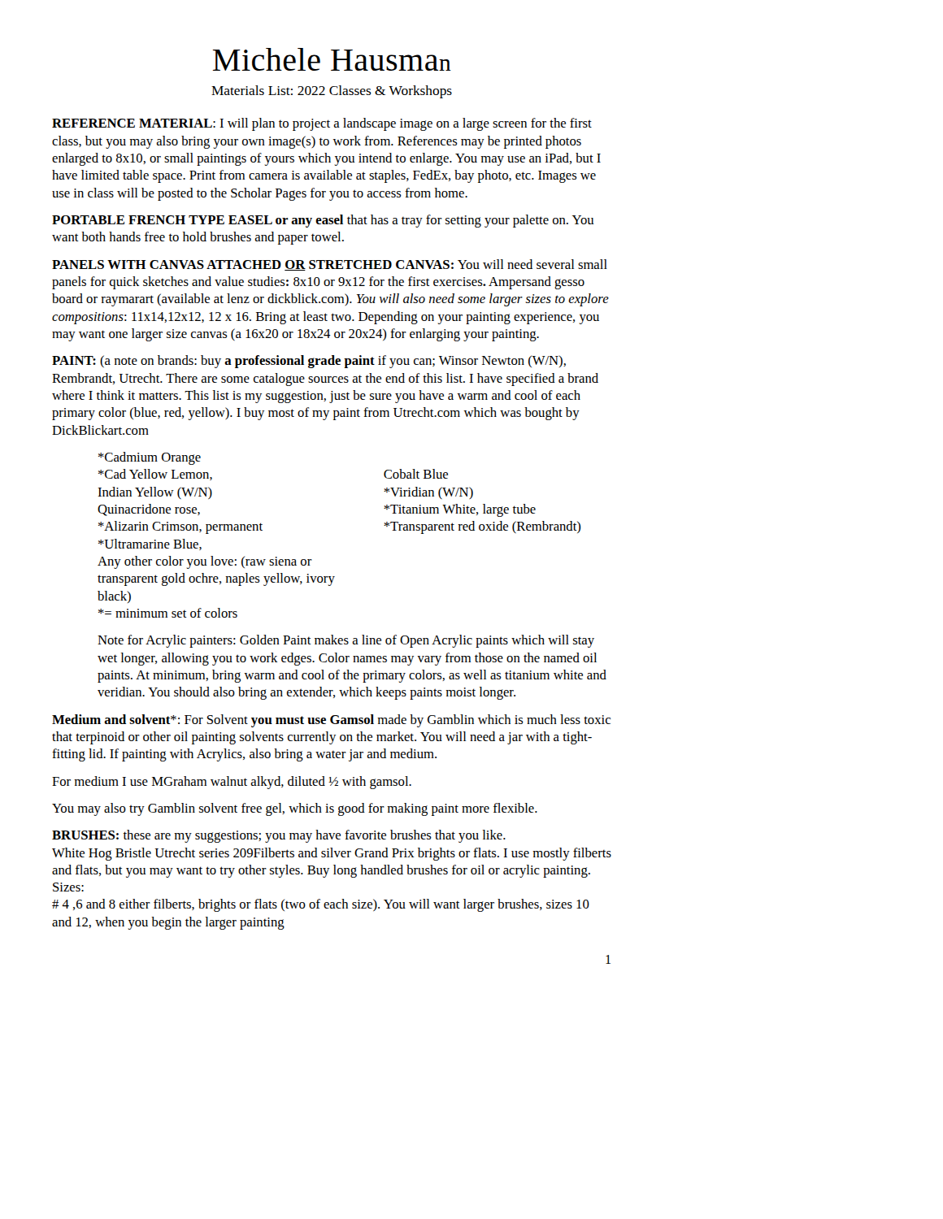Michele Hausman
Materials List: 2022 Classes & Workshops
REFERENCE MATERIAL: I will plan to project a landscape image on a large screen for the first class, but you may also bring your own image(s) to work from. References may be printed photos enlarged to 8x10, or small paintings of yours which you intend to enlarge. You may use an iPad, but I have limited table space. Print from camera is available at staples, FedEx, bay photo, etc. Images we use in class will be posted to the Scholar Pages for you to access from home.
PORTABLE FRENCH TYPE EASEL or any easel that has a tray for setting your palette on. You want both hands free to hold brushes and paper towel.
PANELS WITH CANVAS ATTACHED OR STRETCHED CANVAS: You will need several small panels for quick sketches and value studies: 8x10 or 9x12 for the first exercises. Ampersand gesso board or raymarart (available at lenz or dickblick.com). You will also need some larger sizes to explore compositions: 11x14,12x12, 12 x 16. Bring at least two. Depending on your painting experience, you may want one larger size canvas (a 16x20 or 18x24 or 20x24) for enlarging your painting.
PAINT: (a note on brands: buy a professional grade paint if you can; Winsor Newton (W/N), Rembrandt, Utrecht. There are some catalogue sources at the end of this list. I have specified a brand where I think it matters. This list is my suggestion, just be sure you have a warm and cool of each primary color (blue, red, yellow). I buy most of my paint from Utrecht.com which was bought by DickBlickart.com
| *Cadmium Orange | |
| *Cad Yellow Lemon, | Cobalt Blue |
| Indian Yellow (W/N) | *Viridian (W/N) |
| Quinacridone rose, | *Titanium White, large tube |
| *Alizarin Crimson, permanent | *Transparent red oxide (Rembrandt) |
| *Ultramarine Blue, | |
| Any other color you love: (raw siena or transparent gold ochre, naples yellow, ivory black) | |
| *= minimum set of colors | |
Note for Acrylic painters: Golden Paint makes a line of Open Acrylic paints which will stay wet longer, allowing you to work edges. Color names may vary from those on the named oil paints. At minimum, bring warm and cool of the primary colors, as well as titanium white and veridian. You should also bring an extender, which keeps paints moist longer.
Medium and solvent*: For Solvent you must use Gamsol made by Gamblin which is much less toxic that terpinoid or other oil painting solvents currently on the market. You will need a jar with a tight-fitting lid. If painting with Acrylics, also bring a water jar and medium.
For medium I use MGraham walnut alkyd, diluted ½ with gamsol.
You may also try Gamblin solvent free gel, which is good for making paint more flexible.
BRUSHES: these are my suggestions; you may have favorite brushes that you like.
White Hog Bristle Utrecht series 209Filberts and silver Grand Prix brights or flats. I use mostly filberts and flats, but you may want to try other styles. Buy long handled brushes for oil or acrylic painting.
Sizes:
# 4 ,6 and 8 either filberts, brights or flats (two of each size). You will want larger brushes, sizes 10 and 12, when you begin the larger painting
1